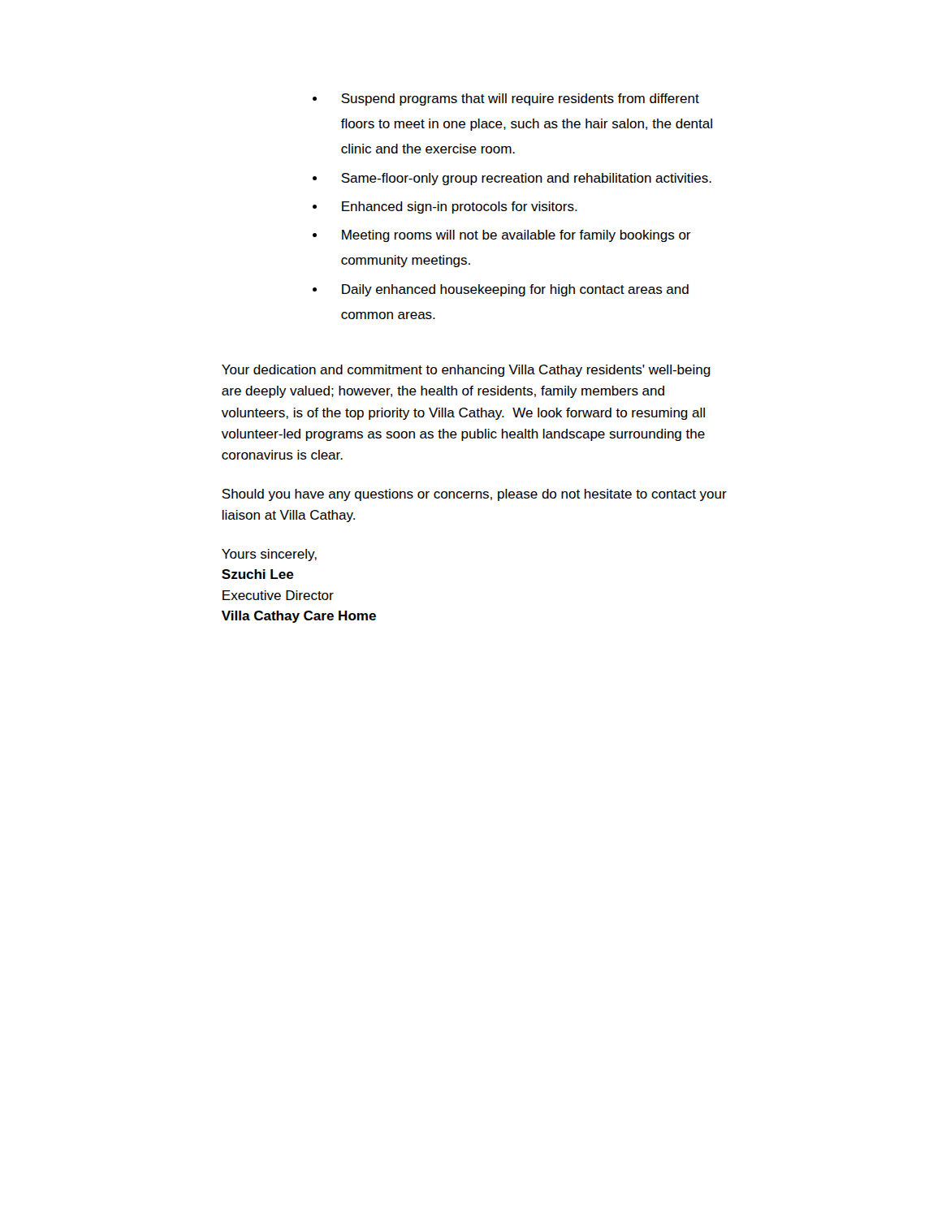Suspend programs that will require residents from different floors to meet in one place, such as the hair salon, the dental clinic and the exercise room.
Same-floor-only group recreation and rehabilitation activities.
Enhanced sign-in protocols for visitors.
Meeting rooms will not be available for family bookings or community meetings.
Daily enhanced housekeeping for high contact areas and common areas.
Your dedication and commitment to enhancing Villa Cathay residents' well-being are deeply valued; however, the health of residents, family members and volunteers, is of the top priority to Villa Cathay. We look forward to resuming all volunteer-led programs as soon as the public health landscape surrounding the coronavirus is clear.
Should you have any questions or concerns, please do not hesitate to contact your liaison at Villa Cathay.
Yours sincerely,
Szuchi Lee
Executive Director
Villa Cathay Care Home